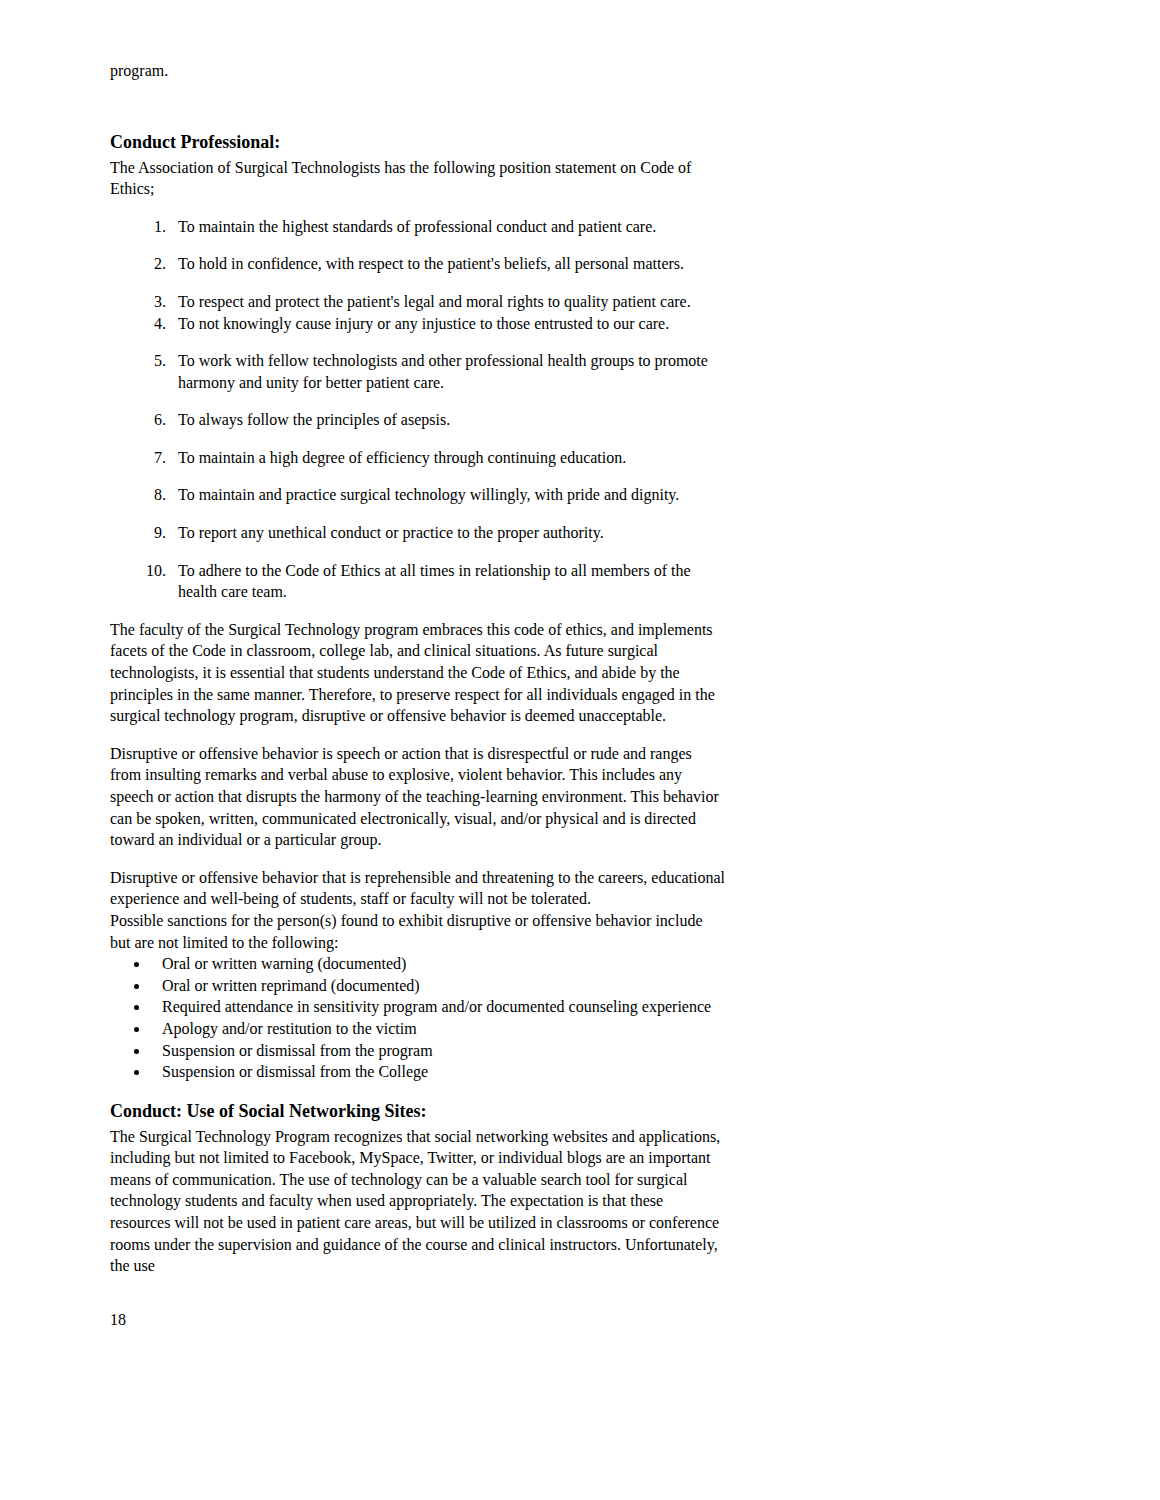program.
Conduct Professional:
The Association of Surgical Technologists has the following position statement on Code of Ethics;
To maintain the highest standards of professional conduct and patient care.
To hold in confidence, with respect to the patient's beliefs, all personal matters.
To respect and protect the patient's legal and moral rights to quality patient care.
To not knowingly cause injury or any injustice to those entrusted to our care.
To work with fellow technologists and other professional health groups to promote harmony and unity for better patient care.
To always follow the principles of asepsis.
To maintain a high degree of efficiency through continuing education.
To maintain and practice surgical technology willingly, with pride and dignity.
To report any unethical conduct or practice to the proper authority.
To adhere to the Code of Ethics at all times in relationship to all members of the health care team.
The faculty of the Surgical Technology program embraces this code of ethics, and implements facets of the Code in classroom, college lab, and clinical situations. As future surgical technologists, it is essential that students understand the Code of Ethics, and abide by the principles in the same manner. Therefore, to preserve respect for all individuals engaged in the surgical technology program, disruptive or offensive behavior is deemed unacceptable.
Disruptive or offensive behavior is speech or action that is disrespectful or rude and ranges from insulting remarks and verbal abuse to explosive, violent behavior. This includes any speech or action that disrupts the harmony of the teaching-learning environment. This behavior can be spoken, written, communicated electronically, visual, and/or physical and is directed toward an individual or a particular group.
Disruptive or offensive behavior that is reprehensible and threatening to the careers, educational experience and well-being of students, staff or faculty will not be tolerated.
Possible sanctions for the person(s) found to exhibit disruptive or offensive behavior include but are not limited to the following:
Oral or written warning (documented)
Oral or written reprimand (documented)
Required attendance in sensitivity program and/or documented counseling experience
Apology and/or restitution to the victim
Suspension or dismissal from the program
Suspension or dismissal from the College
Conduct: Use of Social Networking Sites:
The Surgical Technology Program recognizes that social networking websites and applications, including but not limited to Facebook, MySpace, Twitter, or individual blogs are an important means of communication. The use of technology can be a valuable search tool for surgical technology students and faculty when used appropriately. The expectation is that these resources will not be used in patient care areas, but will be utilized in classrooms or conference rooms under the supervision and guidance of the course and clinical instructors. Unfortunately, the use
18